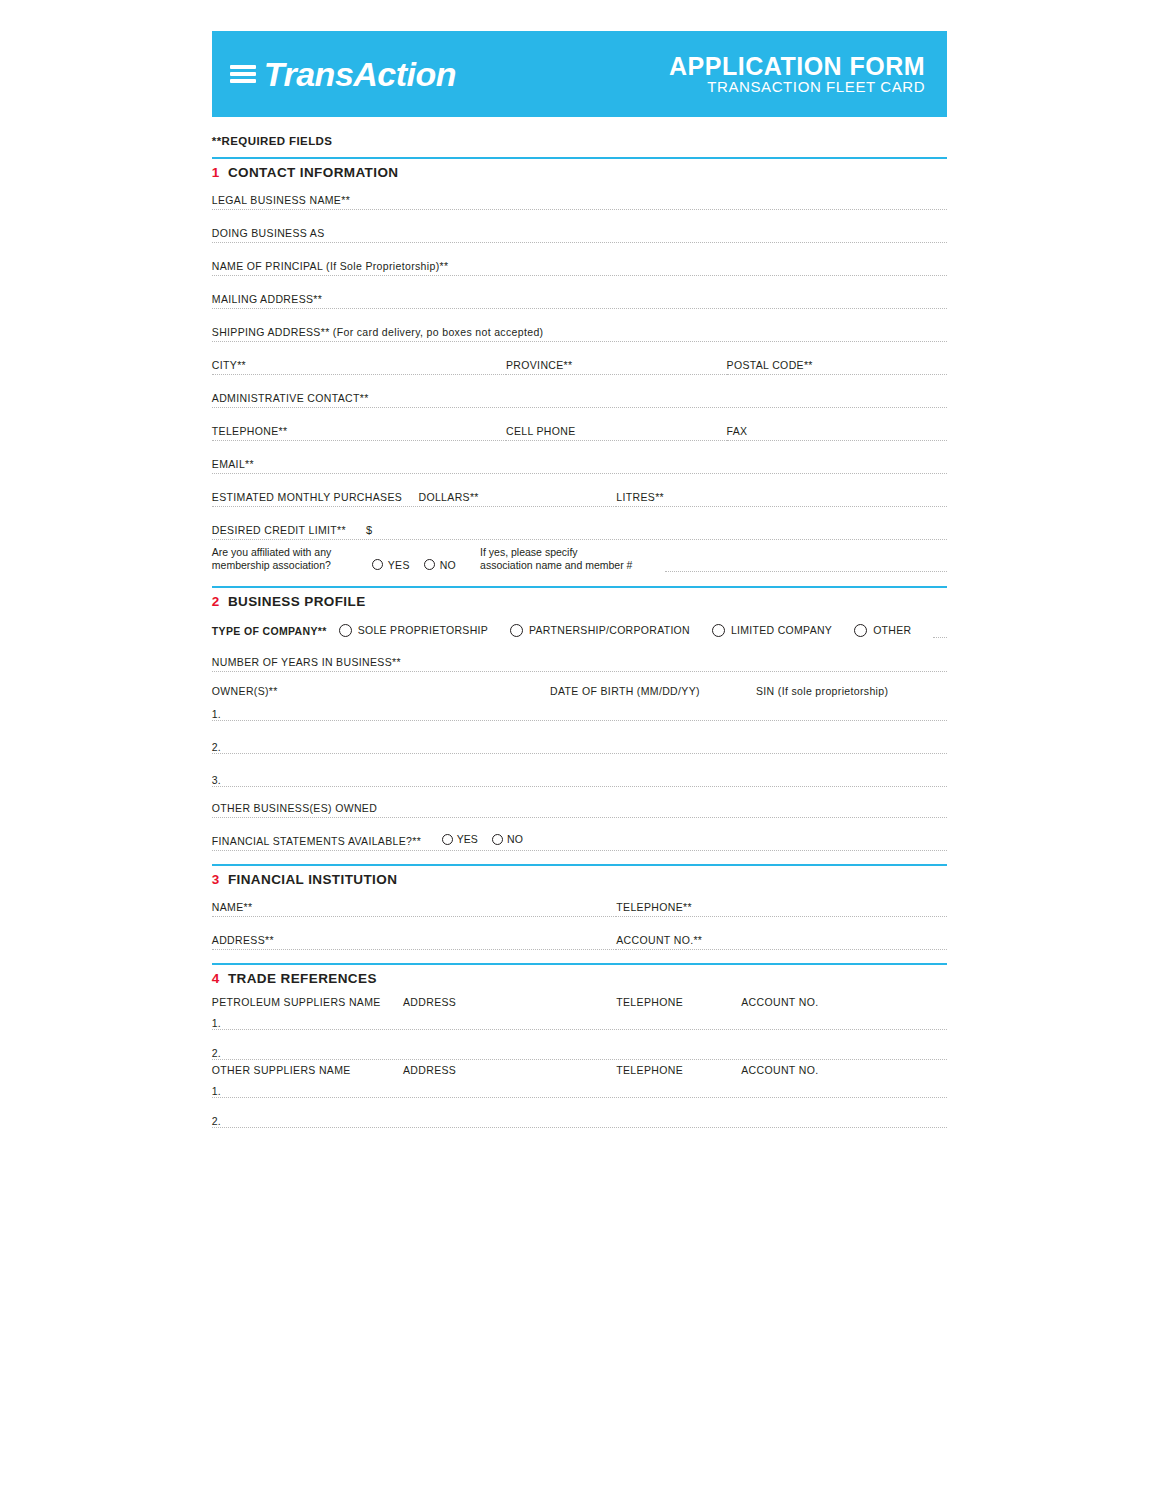TransAction
APPLICATION FORM
TRANSACTION FLEET CARD
**REQUIRED FIELDS
1 CONTACT INFORMATION
LEGAL BUSINESS NAME**
DOING BUSINESS AS
NAME OF PRINCIPAL (If Sole Proprietorship)**
MAILING ADDRESS**
SHIPPING ADDRESS** (For card delivery, po boxes not accepted)
CITY**
PROVINCE**
POSTAL CODE**
ADMINISTRATIVE CONTACT**
TELEPHONE**
CELL PHONE
FAX
EMAIL**
ESTIMATED MONTHLY PURCHASES DOLLARS**
LITRES**
DESIRED CREDIT LIMIT**$
Are you affiliated with any
membership association?
YES NO
If yes, please specify
association name and member #
2 BUSINESS PROFILE
TYPE OF COMPANY**
SOLE PROPRIETORSHIP
PARTNERSHIP/CORPORATION
LIMITED COMPANY
OTHER
NUMBER OF YEARS IN BUSINESS**
OWNER(S)**
DATE OF BIRTH (MM/DD/YY)
SIN (If sole proprietorship)
1.
2.
3.
OTHER BUSINESS(ES) OWNED
FINANCIAL STATEMENTS AVAILABLE?** YES NO
3 FINANCIAL INSTITUTION
NAME**
TELEPHONE**
ADDRESS**
ACCOUNT NO.**
4 TRADE REFERENCES
PETROLEUM SUPPLIERS NAME
ADDRESS
TELEPHONE
ACCOUNT NO.
1.
2.
OTHER SUPPLIERS NAME
ADDRESS
TELEPHONE
ACCOUNT NO.
1.
2.